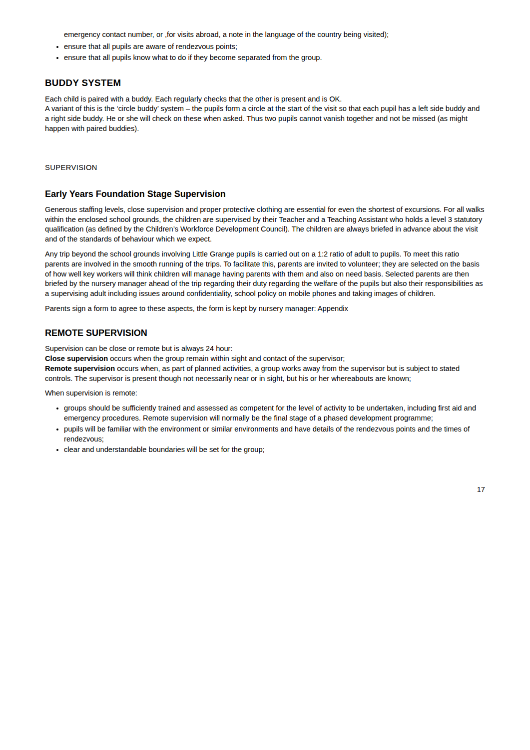emergency contact number, or ,for visits abroad, a note in the language of the country being visited);
ensure that all pupils are aware of rendezvous points;
ensure that all pupils know what to do if they become separated from the group.
BUDDY SYSTEM
Each child is paired with a buddy. Each regularly checks that the other is present and is OK.
A variant of this is the ‘circle buddy’ system – the pupils form a circle at the start of the visit so that each pupil has a left side buddy and a right side buddy. He or she will check on these when asked. Thus two pupils cannot vanish together and not be missed (as might happen with paired buddies).
SUPERVISION
Early Years Foundation Stage Supervision
Generous staffing levels, close supervision and proper protective clothing are essential for even the shortest of excursions. For all walks within the enclosed school grounds, the children are supervised by their Teacher and a Teaching Assistant who holds a level 3 statutory qualification (as defined by the Children’s Workforce Development Council). The children are always briefed in advance about the visit and of the standards of behaviour which we expect.
Any trip beyond the school grounds involving Little Grange pupils is carried out on a 1:2 ratio of adult to pupils. To meet this ratio parents are involved in the smooth running of the trips. To facilitate this, parents are invited to volunteer; they are selected on the basis of how well key workers will think children will manage having parents with them and also on need basis. Selected parents are then briefed by the nursery manager ahead of the trip regarding their duty regarding the welfare of the pupils but also their responsibilities as a supervising adult including issues around confidentiality, school policy on mobile phones and taking images of children.
Parents sign a form to agree to these aspects, the form is kept by nursery manager: Appendix
REMOTE SUPERVISION
Supervision can be close or remote but is always 24 hour:
Close supervision occurs when the group remain within sight and contact of the supervisor;
Remote supervision occurs when, as part of planned activities, a group works away from the supervisor but is subject to stated controls. The supervisor is present though not necessarily near or in sight, but his or her whereabouts are known;
When supervision is remote:
groups should be sufficiently trained and assessed as competent for the level of activity to be undertaken, including first aid and emergency procedures. Remote supervision will normally be the final stage of a phased development programme;
pupils will be familiar with the environment or similar environments and have details of the rendezvous points and the times of rendezvous;
clear and understandable boundaries will be set for the group;
17